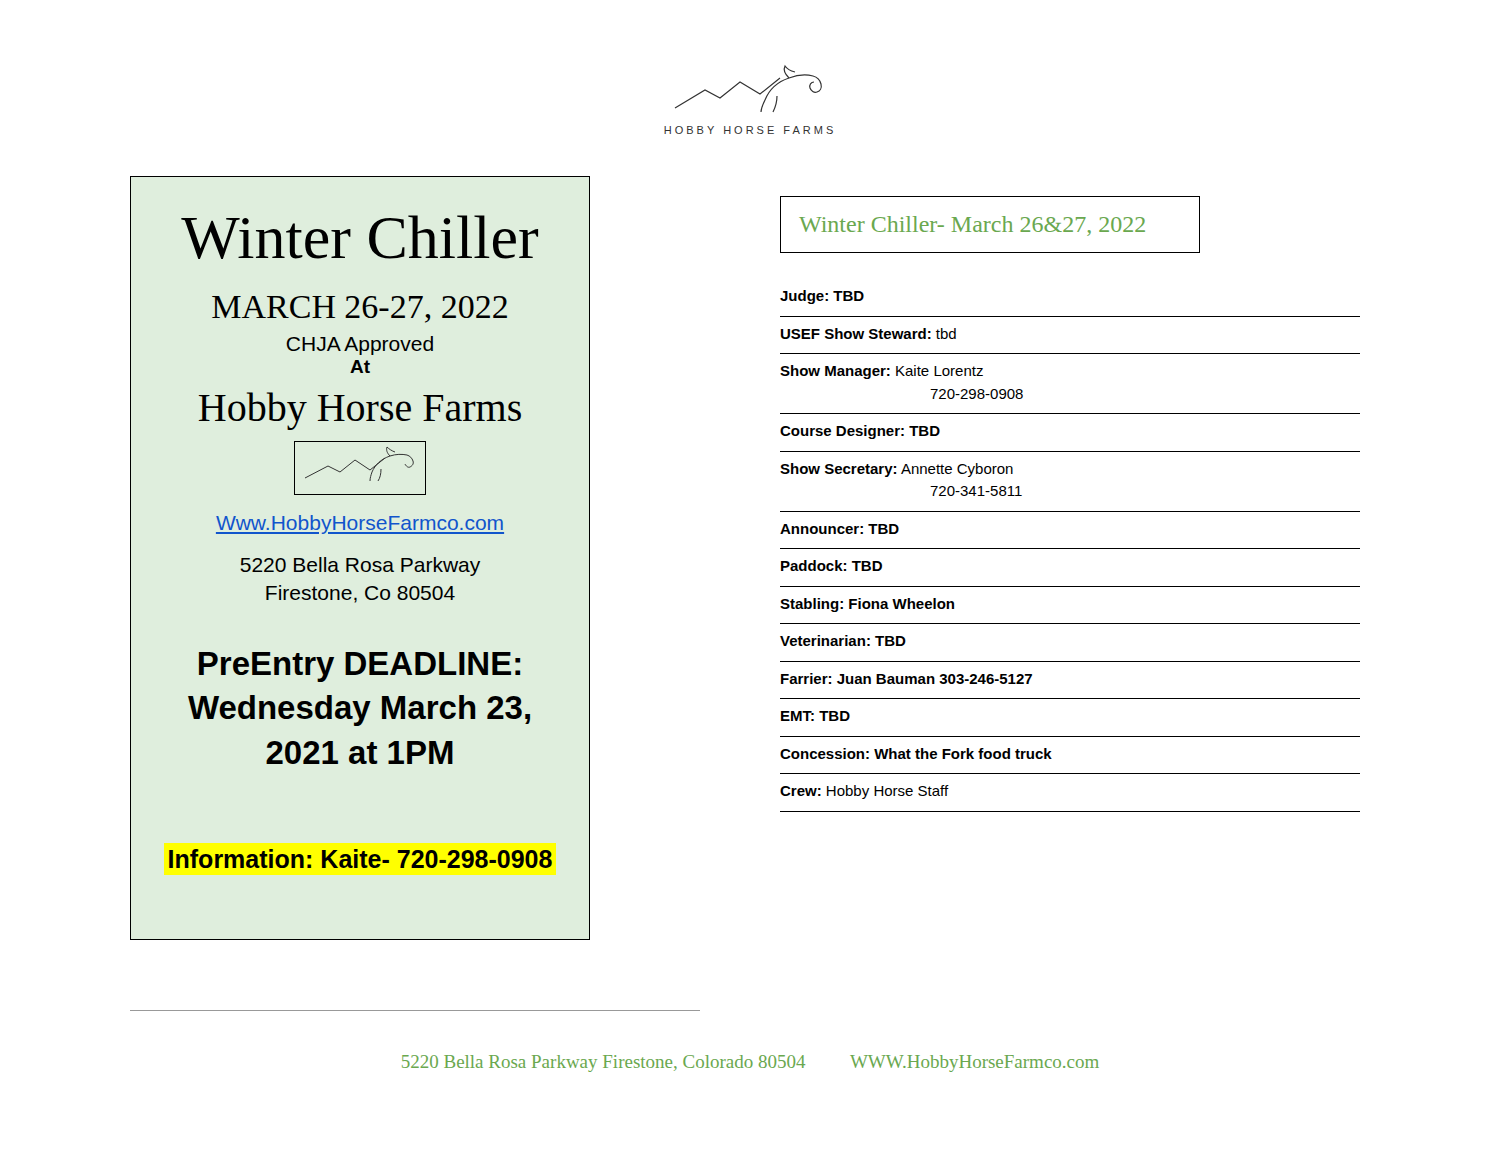HOBBY HORSE FARMS
Winter Chiller
MARCH 26-27, 2022
CHJA Approved
At
Hobby Horse Farms
Www.HobbyHorseFarmco.com
5220 Bella Rosa Parkway
Firestone, Co 80504
PreEntry DEADLINE:
Wednesday March 23,
2021 at 1PM
Information: Kaite- 720-298-0908
Winter Chiller- March 26&27, 2022
Judge: TBD
USEF Show Steward: tbd
Show Manager: Kaite Lorentz 720-298-0908
Course Designer: TBD
Show Secretary: Annette Cyboron 720-341-5811
Announcer: TBD
Paddock: TBD
Stabling: Fiona Wheelon
Veterinarian: TBD
Farrier: Juan Bauman 303-246-5127
EMT: TBD
Concession: What the Fork food truck
Crew: Hobby Horse Staff
5220 Bella Rosa Parkway Firestone, Colorado 80504 WWW.HobbyHorseFarmco.com